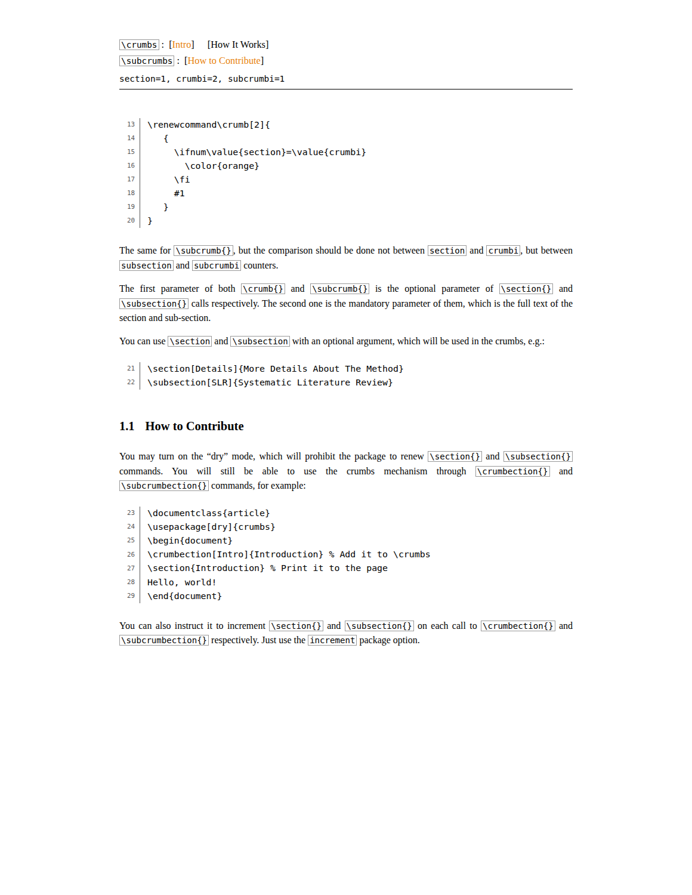\crumbs: [Intro] [How It Works]
\subcrumbs: [How to Contribute]
section=1, crumbi=2, subcrumbi=1
13\renewcommand\crumb[2]{
14 {
15 \ifnum\value{section}=\value{crumbi}
16 \color{orange}
17 \fi
18 #1
19 }
20}
The same for \subcrumb{}, but the comparison should be done not between section and crumbi, but between subsection and subcrumbi counters.
The first parameter of both \crumb{} and \subcrumb{} is the optional parameter of \section{} and \subsection{} calls respectively. The second one is the mandatory parameter of them, which is the full text of the section and sub-section.
You can use \section and \subsection with an optional argument, which will be used in the crumbs, e.g.:
21\section[Details]{More Details About The Method}
22\subsection[SLR]{Systematic Literature Review}
1.1 How to Contribute
You may turn on the “dry” mode, which will prohibit the package to renew \section{} and \subsection{} commands. You will still be able to use the crumbs mechanism through \crumbection{} and \subcrumbection{} commands, for example:
23\documentclass{article}
24\usepackage[dry]{crumbs}
25\begin{document}
26\crumbection[Intro]{Introduction} % Add it to \crumbs
27\section{Introduction} % Print it to the page
28 Hello, world!
29\end{document}
You can also instruct it to increment \section{} and \subsection{} on each call to \crumbection{} and \subcrumbection{} respectively. Just use the increment package option.